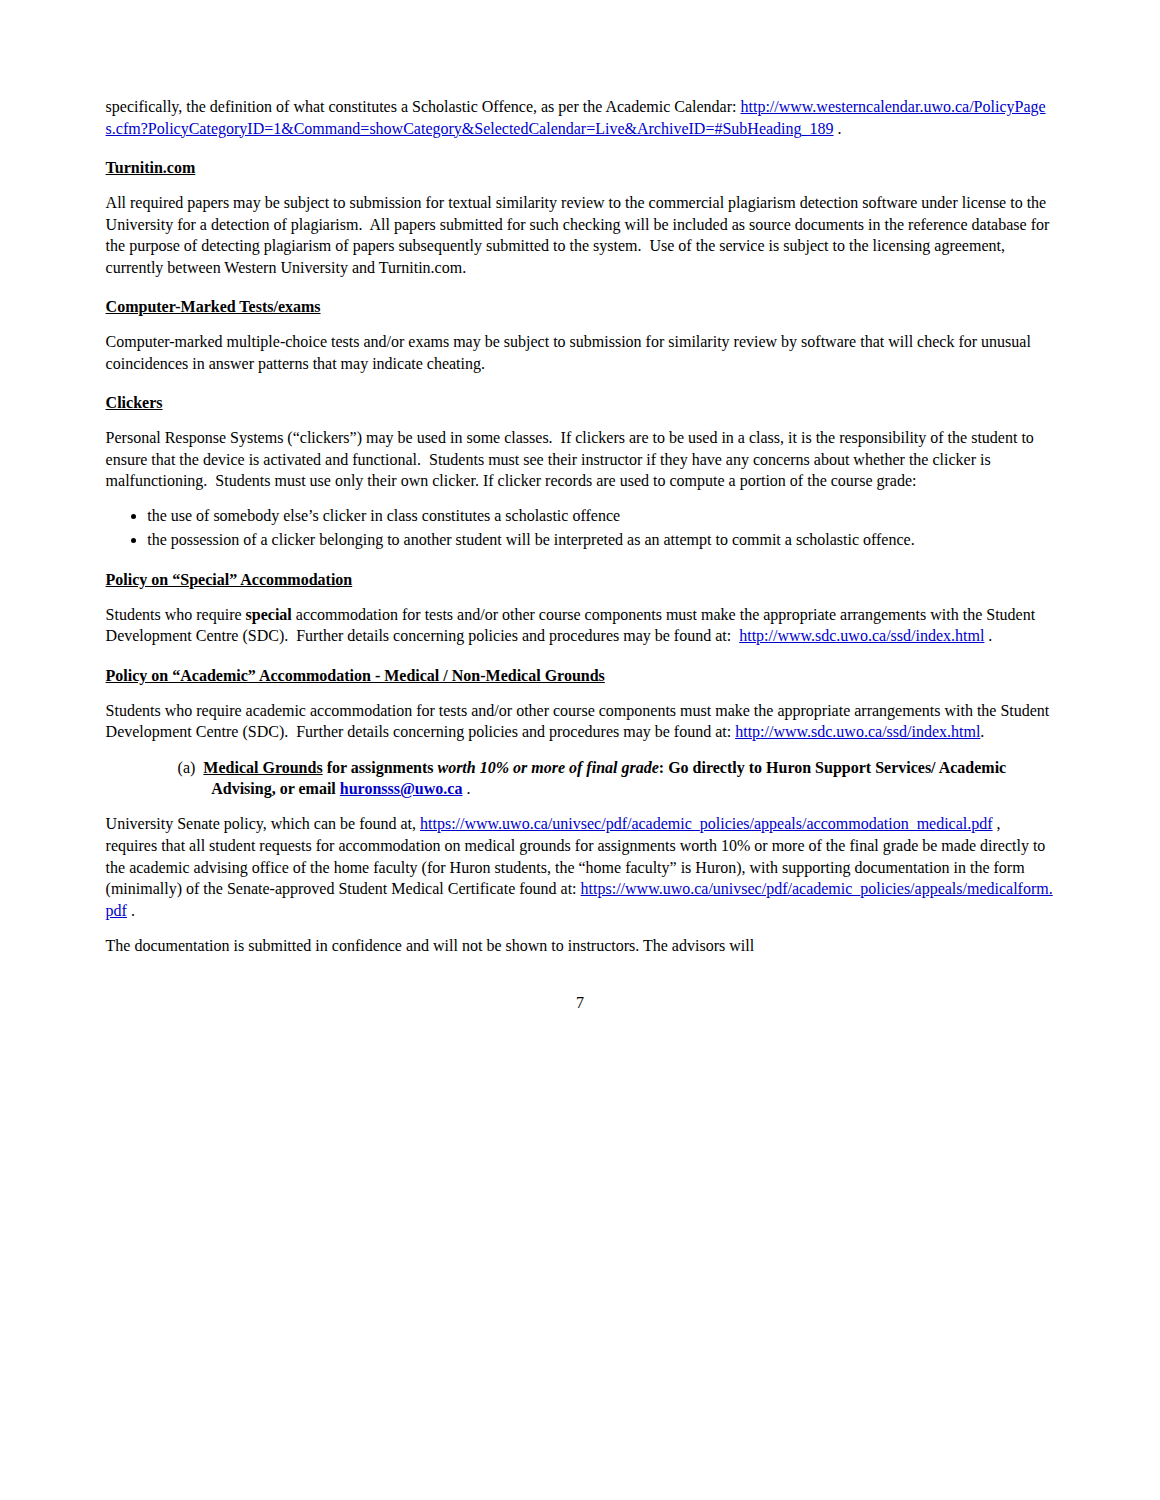specifically, the definition of what constitutes a Scholastic Offence, as per the Academic Calendar: http://www.westerncalendar.uwo.ca/PolicyPages.cfm?PolicyCategoryID=1&Command=showCategory&SelectedCalendar=Live&ArchiveID=#SubHeading_189 .
Turnitin.com
All required papers may be subject to submission for textual similarity review to the commercial plagiarism detection software under license to the University for a detection of plagiarism. All papers submitted for such checking will be included as source documents in the reference database for the purpose of detecting plagiarism of papers subsequently submitted to the system. Use of the service is subject to the licensing agreement, currently between Western University and Turnitin.com.
Computer-Marked Tests/exams
Computer-marked multiple-choice tests and/or exams may be subject to submission for similarity review by software that will check for unusual coincidences in answer patterns that may indicate cheating.
Clickers
Personal Response Systems (“clickers”) may be used in some classes. If clickers are to be used in a class, it is the responsibility of the student to ensure that the device is activated and functional. Students must see their instructor if they have any concerns about whether the clicker is malfunctioning. Students must use only their own clicker. If clicker records are used to compute a portion of the course grade:
the use of somebody else’s clicker in class constitutes a scholastic offence
the possession of a clicker belonging to another student will be interpreted as an attempt to commit a scholastic offence.
Policy on “Special” Accommodation
Students who require special accommodation for tests and/or other course components must make the appropriate arrangements with the Student Development Centre (SDC). Further details concerning policies and procedures may be found at: http://www.sdc.uwo.ca/ssd/index.html .
Policy on “Academic” Accommodation - Medical / Non-Medical Grounds
Students who require academic accommodation for tests and/or other course components must make the appropriate arrangements with the Student Development Centre (SDC). Further details concerning policies and procedures may be found at: http://www.sdc.uwo.ca/ssd/index.html.
(a) Medical Grounds for assignments worth 10% or more of final grade: Go directly to Huron Support Services/ Academic Advising, or email huronsss@uwo.ca .
University Senate policy, which can be found at, https://www.uwo.ca/univsec/pdf/academic_policies/appeals/accommodation_medical.pdf , requires that all student requests for accommodation on medical grounds for assignments worth 10% or more of the final grade be made directly to the academic advising office of the home faculty (for Huron students, the “home faculty” is Huron), with supporting documentation in the form (minimally) of the Senate-approved Student Medical Certificate found at: https://www.uwo.ca/univsec/pdf/academic_policies/appeals/medicalform.pdf .
The documentation is submitted in confidence and will not be shown to instructors. The advisors will
7